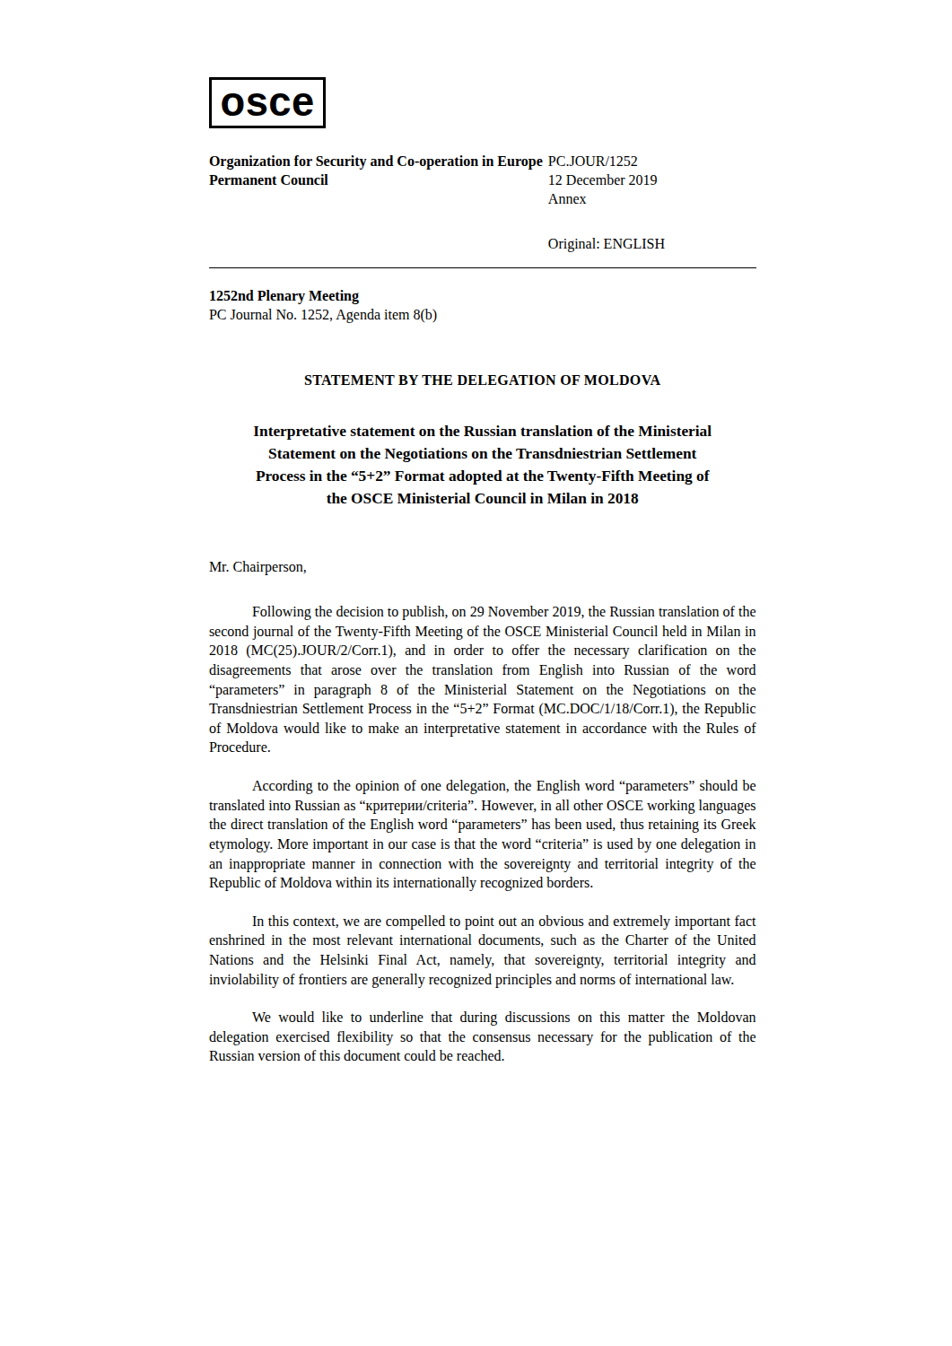osce
| Organization for Security and Co-operation in Europe Permanent Council | PC.JOUR/1252 12 December 2019 Annex |
| | Original: ENGLISH |
1252nd Plenary Meeting
PC Journal No. 1252, Agenda item 8(b)
STATEMENT BY THE DELEGATION OF MOLDOVA
Interpretative statement on the Russian translation of the Ministerial Statement on the Negotiations on the Transdniestrian Settlement Process in the “5+2” Format adopted at the Twenty-Fifth Meeting of the OSCE Ministerial Council in Milan in 2018
Mr. Chairperson,
Following the decision to publish, on 29 November 2019, the Russian translation of the second journal of the Twenty-Fifth Meeting of the OSCE Ministerial Council held in Milan in 2018 (MC(25).JOUR/2/Corr.1), and in order to offer the necessary clarification on the disagreements that arose over the translation from English into Russian of the word “parameters” in paragraph 8 of the Ministerial Statement on the Negotiations on the Transdniestrian Settlement Process in the “5+2” Format (MC.DOC/1/18/Corr.1), the Republic of Moldova would like to make an interpretative statement in accordance with the Rules of Procedure.
According to the opinion of one delegation, the English word “parameters” should be translated into Russian as “критерии/criteria”. However, in all other OSCE working languages the direct translation of the English word “parameters” has been used, thus retaining its Greek etymology. More important in our case is that the word “criteria” is used by one delegation in an inappropriate manner in connection with the sovereignty and territorial integrity of the Republic of Moldova within its internationally recognized borders.
In this context, we are compelled to point out an obvious and extremely important fact enshrined in the most relevant international documents, such as the Charter of the United Nations and the Helsinki Final Act, namely, that sovereignty, territorial integrity and inviolability of frontiers are generally recognized principles and norms of international law.
We would like to underline that during discussions on this matter the Moldovan delegation exercised flexibility so that the consensus necessary for the publication of the Russian version of this document could be reached.